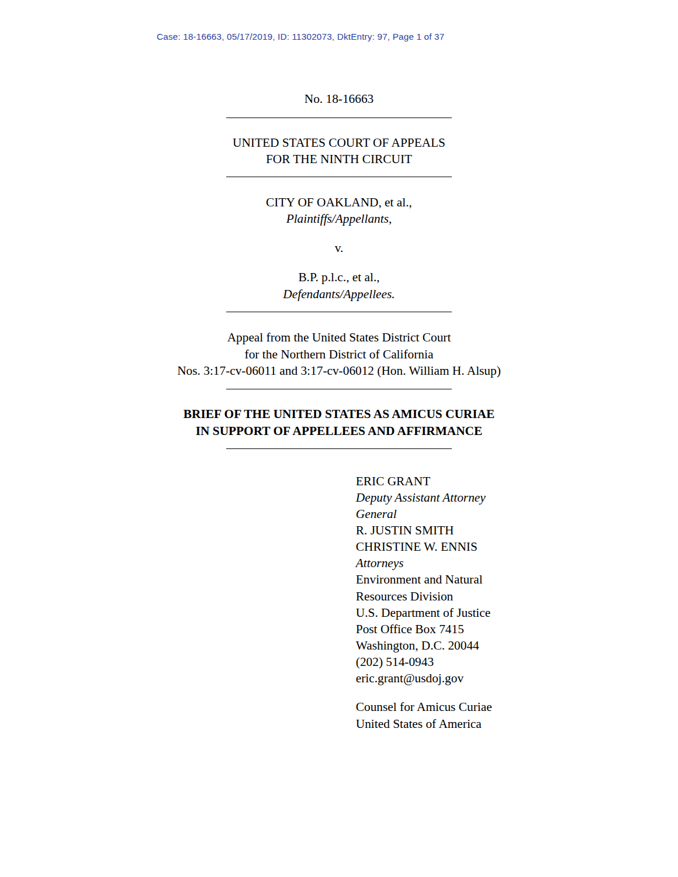Case: 18-16663, 05/17/2019, ID: 11302073, DktEntry: 97, Page 1 of 37
No. 18-16663
UNITED STATES COURT OF APPEALS
FOR THE NINTH CIRCUIT
CITY OF OAKLAND, et al.,
Plaintiffs/Appellants,
v.
B.P. p.l.c., et al.,
Defendants/Appellees.
Appeal from the United States District Court
for the Northern District of California
Nos. 3:17-cv-06011 and 3:17-cv-06012 (Hon. William H. Alsup)
BRIEF OF THE UNITED STATES AS AMICUS CURIAE
IN SUPPORT OF APPELLEES AND AFFIRMANCE
ERIC GRANT
Deputy Assistant Attorney General
R. JUSTIN SMITH
CHRISTINE W. ENNIS
Attorneys
Environment and Natural Resources Division
U.S. Department of Justice
Post Office Box 7415
Washington, D.C. 20044
(202) 514-0943
eric.grant@usdoj.gov
Counsel for Amicus Curiae
United States of America